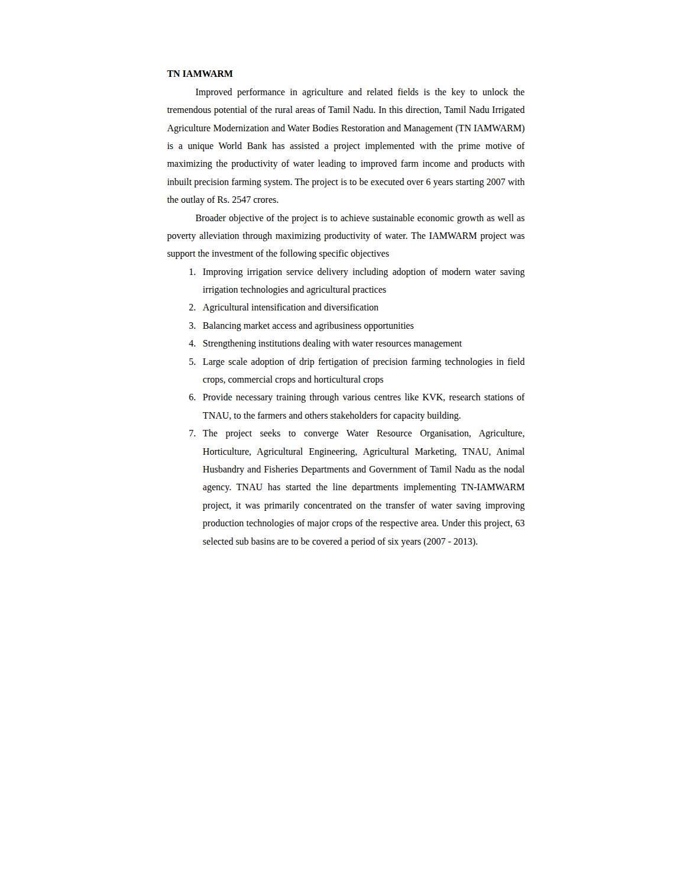TN IAMWARM
Improved performance in agriculture and related fields is the key to unlock the tremendous potential of the rural areas of Tamil Nadu. In this direction, Tamil Nadu Irrigated Agriculture Modernization and Water Bodies Restoration and Management (TN IAMWARM) is a unique World Bank has assisted a project implemented with the prime motive of maximizing the productivity of water leading to improved farm income and products with inbuilt precision farming system. The project is to be executed over 6 years starting 2007 with the outlay of Rs. 2547 crores.
Broader objective of the project is to achieve sustainable economic growth as well as poverty alleviation through maximizing productivity of water. The IAMWARM project was support the investment of the following specific objectives
Improving irrigation service delivery including adoption of modern water saving irrigation technologies and agricultural practices
Agricultural intensification and diversification
Balancing market access and agribusiness opportunities
Strengthening institutions dealing with water resources management
Large scale adoption of drip fertigation of precision farming technologies in field crops, commercial crops and horticultural crops
Provide necessary training through various centres like KVK, research stations of TNAU, to the farmers and others stakeholders for capacity building.
The project seeks to converge Water Resource Organisation, Agriculture, Horticulture, Agricultural Engineering, Agricultural Marketing, TNAU, Animal Husbandry and Fisheries Departments and Government of Tamil Nadu as the nodal agency. TNAU has started the line departments implementing TN-IAMWARM project, it was primarily concentrated on the transfer of water saving improving production technologies of major crops of the respective area. Under this project, 63 selected sub basins are to be covered a period of six years (2007 - 2013).